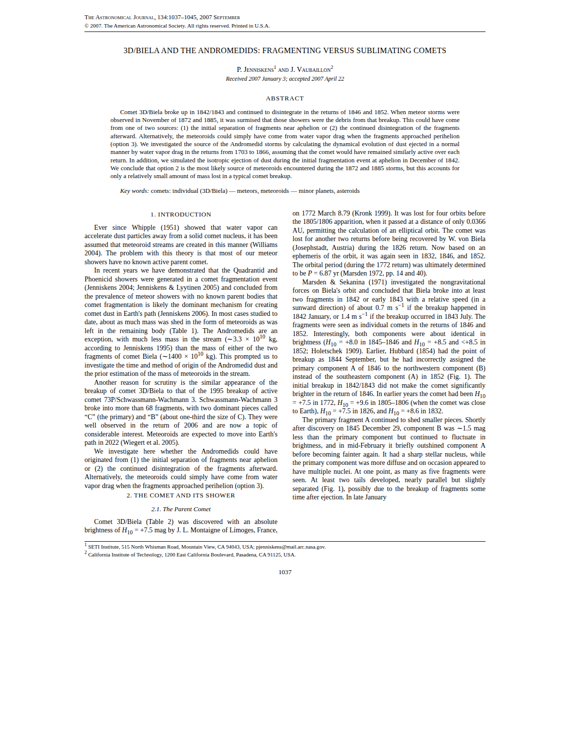The Astronomical Journal, 134:1037–1045, 2007 September
© 2007. The American Astronomical Society. All rights reserved. Printed in U.S.A.
3D/BIELA AND THE ANDROMEDIDS: FRAGMENTING VERSUS SUBLIMATING COMETS
P. Jenniskens1 and J. Vaubaillon2
Received 2007 January 3; accepted 2007 April 22
ABSTRACT
Comet 3D/Biela broke up in 1842/1843 and continued to disintegrate in the returns of 1846 and 1852. When meteor storms were observed in November of 1872 and 1885, it was surmised that those showers were the debris from that breakup. This could have come from one of two sources: (1) the initial separation of fragments near aphelion or (2) the continued disintegration of the fragments afterward. Alternatively, the meteoroids could simply have come from water vapor drag when the fragments approached perihelion (option 3). We investigated the source of the Andromedid storms by calculating the dynamical evolution of dust ejected in a normal manner by water vapor drag in the returns from 1703 to 1866, assuming that the comet would have remained similarly active over each return. In addition, we simulated the isotropic ejection of dust during the initial fragmentation event at aphelion in December of 1842. We conclude that option 2 is the most likely source of meteoroids encountered during the 1872 and 1885 storms, but this accounts for only a relatively small amount of mass lost in a typical comet breakup.
Key words: comets: individual (3D/Biela) — meteors, meteoroids — minor planets, asteroids
1. INTRODUCTION
Ever since Whipple (1951) showed that water vapor can accelerate dust particles away from a solid comet nucleus, it has been assumed that meteoroid streams are created in this manner (Williams 2004). The problem with this theory is that most of our meteor showers have no known active parent comet.
In recent years we have demonstrated that the Quadrantid and Phoenicid showers were generated in a comet fragmentation event (Jenniskens 2004; Jenniskens & Lyytinen 2005) and concluded from the prevalence of meteor showers with no known parent bodies that comet fragmentation is likely the dominant mechanism for creating comet dust in Earth's path (Jenniskens 2006). In most cases studied to date, about as much mass was shed in the form of meteoroids as was left in the remaining body (Table 1). The Andromedids are an exception, with much less mass in the stream (∼3.3 × 1010 kg, according to Jenniskens 1995) than the mass of either of the two fragments of comet Biela (∼1400 × 1010 kg). This prompted us to investigate the time and method of origin of the Andromedid dust and the prior estimation of the mass of meteoroids in the stream.
Another reason for scrutiny is the similar appearance of the breakup of comet 3D/Biela to that of the 1995 breakup of active comet 73P/Schwassmann-Wachmann 3. Schwassmann-Wachmann 3 broke into more than 68 fragments, with two dominant pieces called “C” (the primary) and “B” (about one-third the size of C). They were well observed in the return of 2006 and are now a topic of considerable interest. Meteoroids are expected to move into Earth's path in 2022 (Wiegert et al. 2005).
We investigate here whether the Andromedids could have originated from (1) the initial separation of fragments near aphelion or (2) the continued disintegration of the fragments afterward. Alternatively, the meteoroids could simply have come from water vapor drag when the fragments approached perihelion (option 3).
2. THE COMET AND ITS SHOWER
2.1. The Parent Comet
Comet 3D/Biela (Table 2) was discovered with an absolute brightness of H10 = +7.5 mag by J. L. Montaigne of Límoges, France, on 1772 March 8.79 (Kronk 1999). It was lost for four orbits before the 1805/1806 apparition, when it passed at a distance of only 0.0366 AU, permitting the calculation of an elliptical orbit. The comet was lost for another two returns before being recovered by W. von Biela (Josephstadt, Austria) during the 1826 return. Now based on an ephemeris of the orbit, it was again seen in 1832, 1846, and 1852. The orbital period (during the 1772 return) was ultimately determined to be P = 6.87 yr (Marsden 1972, pp. 14 and 40).
Marsden & Sekanina (1971) investigated the nongravitational forces on Biela's orbit and concluded that Biela broke into at least two fragments in 1842 or early 1843 with a relative speed (in a sunward direction) of about 0.7 m s−1 if the breakup happened in 1842 January, or 1.4 m s−1 if the breakup occurred in 1843 July. The fragments were seen as individual comets in the returns of 1846 and 1852. Interestingly, both components were about identical in brightness (H10 = +8.0 in 1845–1846 and H10 = +8.5 and <+8.5 in 1852; Holetschek 1909). Earlier, Hubbard (1854) had the point of breakup as 1844 September, but he had incorrectly assigned the primary component A of 1846 to the northwestern component (B) instead of the southeastern component (A) in 1852 (Fig. 1). The initial breakup in 1842/1843 did not make the comet significantly brighter in the return of 1846. In earlier years the comet had been H10 = +7.5 in 1772, H10 = +9.6 in 1805–1806 (when the comet was close to Earth), H10 = +7.5 in 1826, and H10 = +8.6 in 1832.
The primary fragment A continued to shed smaller pieces. Shortly after discovery on 1845 December 29, component B was ∼1.5 mag less than the primary component but continued to fluctuate in brightness, and in mid-February it briefly outshined component A before becoming fainter again. It had a sharp stellar nucleus, while the primary component was more diffuse and on occasion appeared to have multiple nuclei. At one point, as many as five fragments were seen. At least two tails developed, nearly parallel but slightly separated (Fig. 1), possibly due to the breakup of fragments some time after ejection. In late January
1 SETI Institute, 515 North Whisman Road, Mountain View, CA 94043, USA; pjenniskens@mail.arc.nasa.gov.
2 California Institute of Technology, 1200 East California Boulevard, Pasadena, CA 91125, USA.
1037